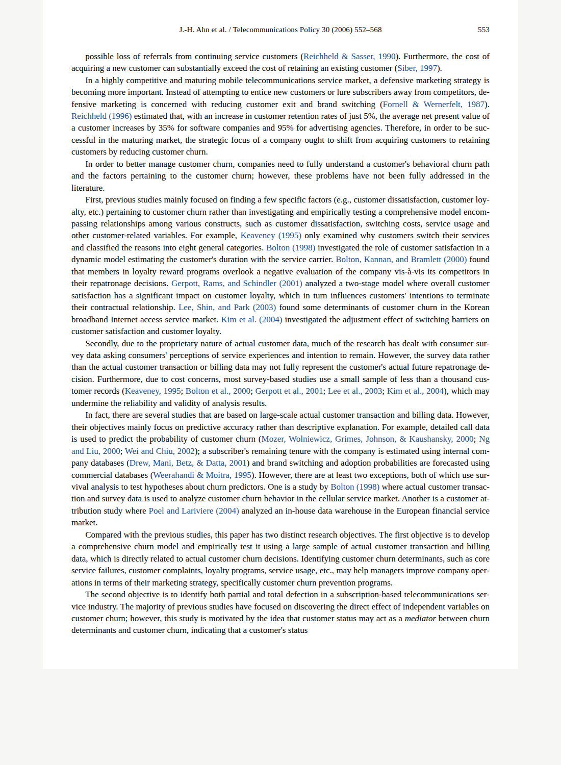J.-H. Ahn et al. / Telecommunications Policy 30 (2006) 552–568 553
possible loss of referrals from continuing service customers (Reichheld & Sasser, 1990). Furthermore, the cost of acquiring a new customer can substantially exceed the cost of retaining an existing customer (Siber, 1997).
In a highly competitive and maturing mobile telecommunications service market, a defensive marketing strategy is becoming more important. Instead of attempting to entice new customers or lure subscribers away from competitors, defensive marketing is concerned with reducing customer exit and brand switching (Fornell & Wernerfelt, 1987). Reichheld (1996) estimated that, with an increase in customer retention rates of just 5%, the average net present value of a customer increases by 35% for software companies and 95% for advertising agencies. Therefore, in order to be successful in the maturing market, the strategic focus of a company ought to shift from acquiring customers to retaining customers by reducing customer churn.
In order to better manage customer churn, companies need to fully understand a customer's behavioral churn path and the factors pertaining to the customer churn; however, these problems have not been fully addressed in the literature.
First, previous studies mainly focused on finding a few specific factors (e.g., customer dissatisfaction, customer loyalty, etc.) pertaining to customer churn rather than investigating and empirically testing a comprehensive model encompassing relationships among various constructs, such as customer dissatisfaction, switching costs, service usage and other customer-related variables. For example, Keaveney (1995) only examined why customers switch their services and classified the reasons into eight general categories. Bolton (1998) investigated the role of customer satisfaction in a dynamic model estimating the customer's duration with the service carrier. Bolton, Kannan, and Bramlett (2000) found that members in loyalty reward programs overlook a negative evaluation of the company vis-à-vis its competitors in their repatronage decisions. Gerpott, Rams, and Schindler (2001) analyzed a two-stage model where overall customer satisfaction has a significant impact on customer loyalty, which in turn influences customers' intentions to terminate their contractual relationship. Lee, Shin, and Park (2003) found some determinants of customer churn in the Korean broadband Internet access service market. Kim et al. (2004) investigated the adjustment effect of switching barriers on customer satisfaction and customer loyalty.
Secondly, due to the proprietary nature of actual customer data, much of the research has dealt with consumer survey data asking consumers' perceptions of service experiences and intention to remain. However, the survey data rather than the actual customer transaction or billing data may not fully represent the customer's actual future repatronage decision. Furthermore, due to cost concerns, most survey-based studies use a small sample of less than a thousand customer records (Keaveney, 1995; Bolton et al., 2000; Gerpott et al., 2001; Lee et al., 2003; Kim et al., 2004), which may undermine the reliability and validity of analysis results.
In fact, there are several studies that are based on large-scale actual customer transaction and billing data. However, their objectives mainly focus on predictive accuracy rather than descriptive explanation. For example, detailed call data is used to predict the probability of customer churn (Mozer, Wolniewicz, Grimes, Johnson, & Kaushansky, 2000; Ng and Liu, 2000; Wei and Chiu, 2002); a subscriber's remaining tenure with the company is estimated using internal company databases (Drew, Mani, Betz, & Datta, 2001) and brand switching and adoption probabilities are forecasted using commercial databases (Weerahandi & Moitra, 1995). However, there are at least two exceptions, both of which use survival analysis to test hypotheses about churn predictors. One is a study by Bolton (1998) where actual customer transaction and survey data is used to analyze customer churn behavior in the cellular service market. Another is a customer attribution study where Poel and Lariviere (2004) analyzed an in-house data warehouse in the European financial service market.
Compared with the previous studies, this paper has two distinct research objectives. The first objective is to develop a comprehensive churn model and empirically test it using a large sample of actual customer transaction and billing data, which is directly related to actual customer churn decisions. Identifying customer churn determinants, such as core service failures, customer complaints, loyalty programs, service usage, etc., may help managers improve company operations in terms of their marketing strategy, specifically customer churn prevention programs.
The second objective is to identify both partial and total defection in a subscription-based telecommunications service industry. The majority of previous studies have focused on discovering the direct effect of independent variables on customer churn; however, this study is motivated by the idea that customer status may act as a mediator between churn determinants and customer churn, indicating that a customer's status